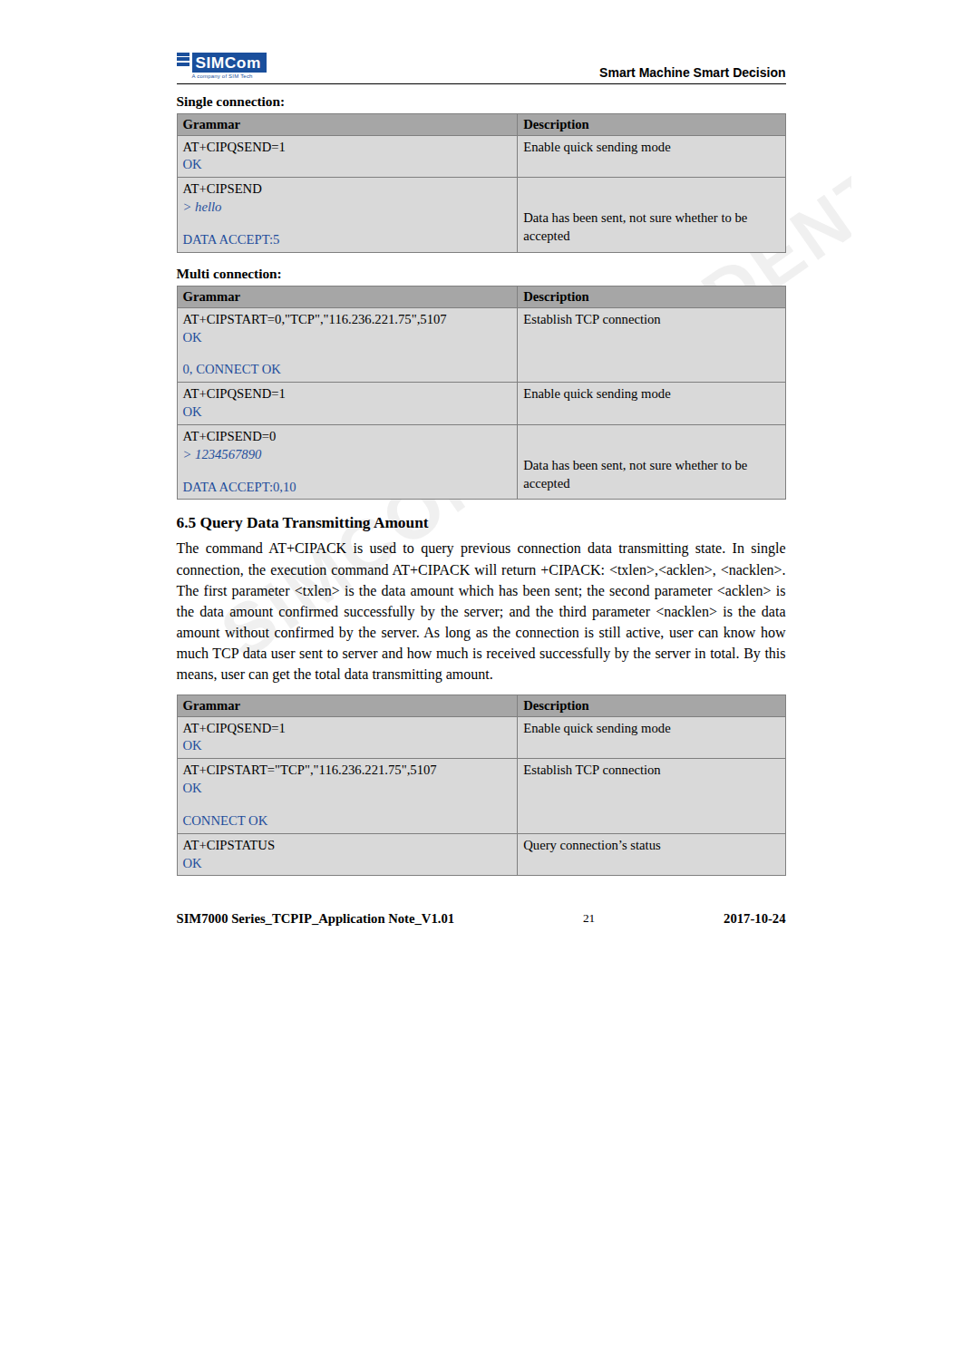SIMCOM CONFIDENTIAL FILE
SIM Com
A company of SIM Tech
Smart Machine Smart Decision
Single connection:
| Grammar | Description |
| --- | --- |
| AT+CIPQSEND=1 OK | Enable quick sending mode |
| AT+CIPSEND > hello DATA ACCEPT:5 | Data has been sent, not sure whether to be accepted |
Multi connection:
| Grammar | Description |
| --- | --- |
| AT+CIPSTART=0,"TCP","116.236.221.75",5107 OK 0, CONNECT OK | Establish TCP connection |
| AT+CIPQSEND=1 OK | Enable quick sending mode |
| AT+CIPSEND=0 > 1234567890 DATA ACCEPT:0,10 | Data has been sent, not sure whether to be accepted |
6.5 Query Data Transmitting Amount
The command AT+CIPACK is used to query previous connection data transmitting state. In single connection, the execution command AT+CIPACK will return +CIPACK: <txlen>,<acklen>, <nacklen>. The first parameter <txlen> is the data amount which has been sent; the second parameter <acklen> is the data amount confirmed successfully by the server; and the third parameter <nacklen> is the data amount without confirmed by the server. As long as the connection is still active, user can know how much TCP data user sent to server and how much is received successfully by the server in total. By this means, user can get the total data transmitting amount.
| Grammar | Description |
| --- | --- |
| AT+CIPQSEND=1 OK | Enable quick sending mode |
| AT+CIPSTART="TCP","116.236.221.75",5107 OK CONNECT OK | Establish TCP connection |
| AT+CIPSTATUS OK | Query connection’s status |
SIM7000 Series_TCPIP_Application Note_V1.01
21
2017-10-24